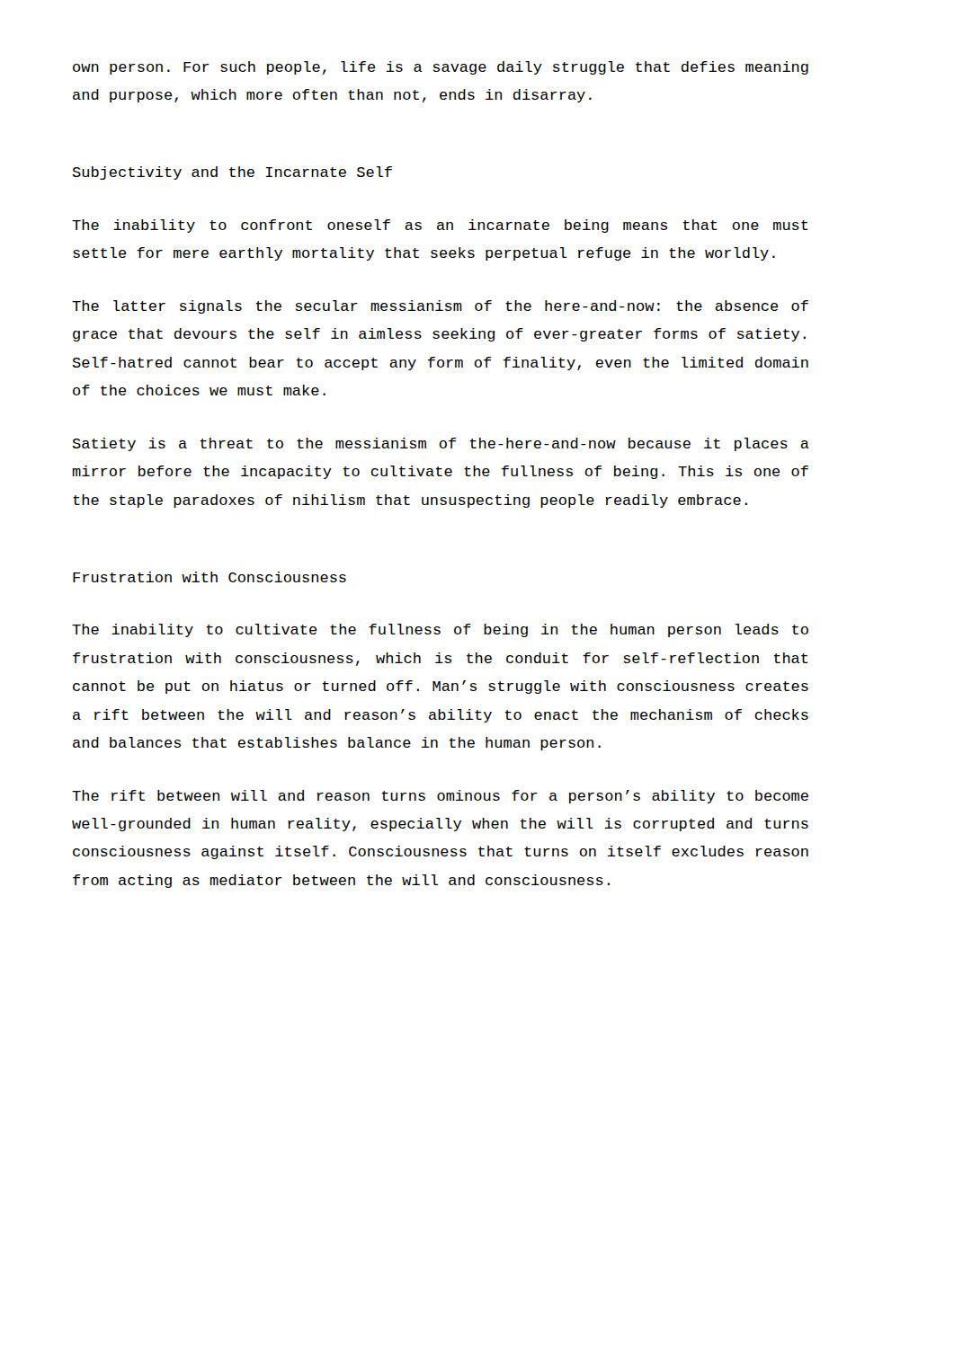own person. For such people, life is a savage daily struggle that defies meaning and purpose, which more often than not, ends in disarray.
Subjectivity and the Incarnate Self
The inability to confront oneself as an incarnate being means that one must settle for mere earthly mortality that seeks perpetual refuge in the worldly.
The latter signals the secular messianism of the here-and-now: the absence of grace that devours the self in aimless seeking of ever-greater forms of satiety. Self-hatred cannot bear to accept any form of finality, even the limited domain of the choices we must make.
Satiety is a threat to the messianism of the-here-and-now because it places a mirror before the incapacity to cultivate the fullness of being. This is one of the staple paradoxes of nihilism that unsuspecting people readily embrace.
Frustration with Consciousness
The inability to cultivate the fullness of being in the human person leads to frustration with consciousness, which is the conduit for self-reflection that cannot be put on hiatus or turned off. Man’s struggle with consciousness creates a rift between the will and reason’s ability to enact the mechanism of checks and balances that establishes balance in the human person.
The rift between will and reason turns ominous for a person’s ability to become well-grounded in human reality, especially when the will is corrupted and turns consciousness against itself. Consciousness that turns on itself excludes reason from acting as mediator between the will and consciousness.